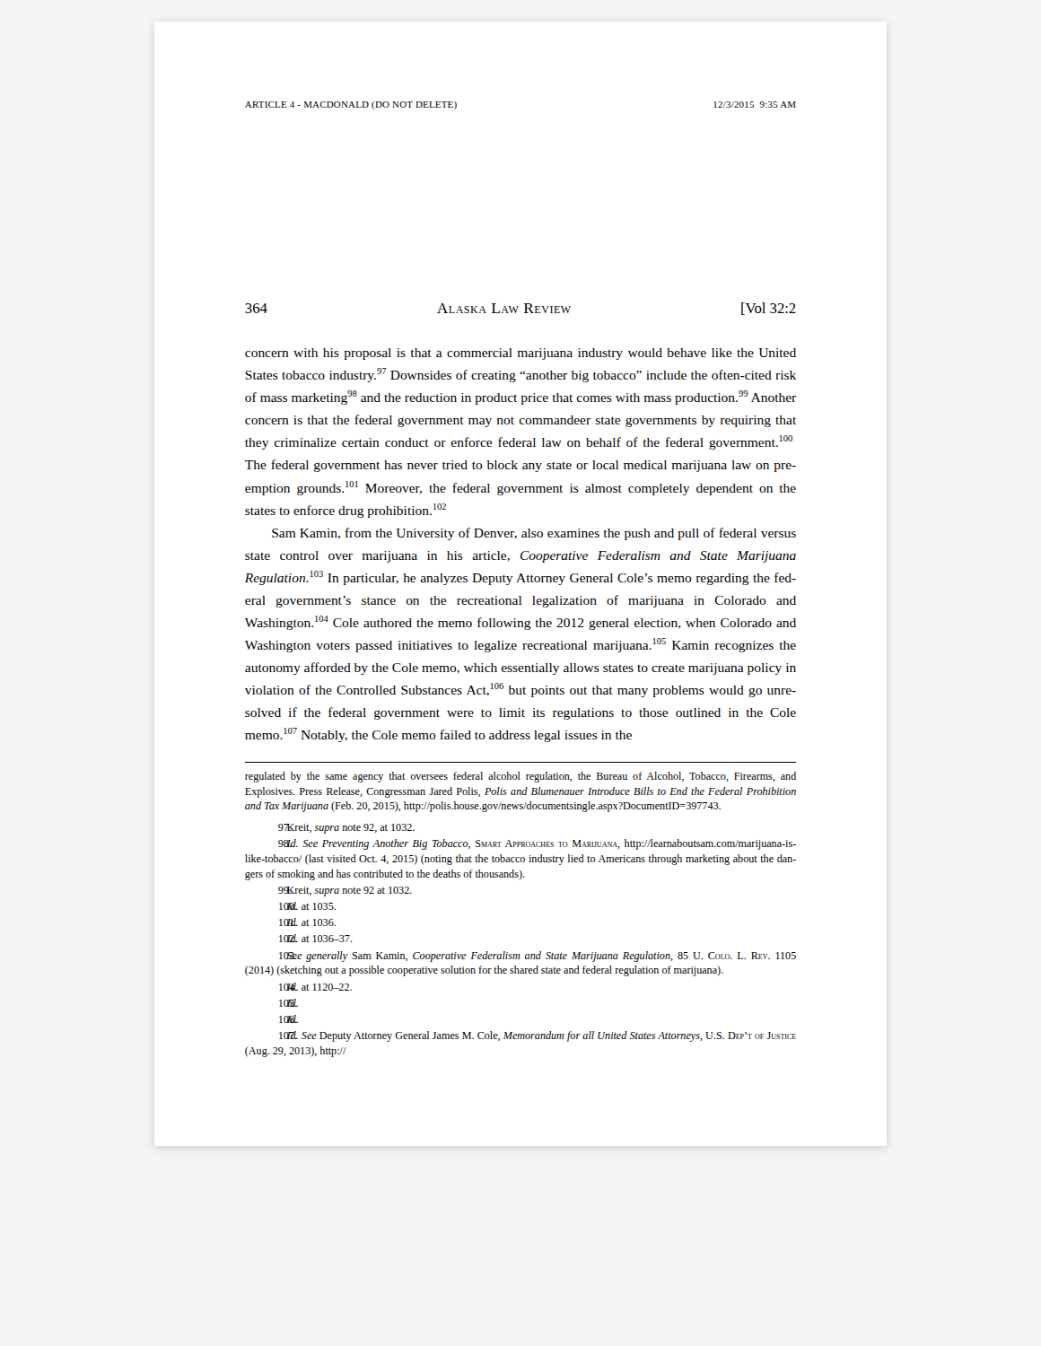Article 4 - Macdonald (Do Not Delete) 12/3/2015 9:35 AM
364 Alaska Law Review [Vol 32:2
concern with his proposal is that a commercial marijuana industry would behave like the United States tobacco industry.97 Downsides of creating “another big tobacco” include the often-cited risk of mass marketing98 and the reduction in product price that comes with mass production.99 Another concern is that the federal government may not commandeer state governments by requiring that they criminalize certain conduct or enforce federal law on behalf of the federal government.100 The federal government has never tried to block any state or local medical marijuana law on preemption grounds.101 Moreover, the federal government is almost completely dependent on the states to enforce drug prohibition.102
Sam Kamin, from the University of Denver, also examines the push and pull of federal versus state control over marijuana in his article, Cooperative Federalism and State Marijuana Regulation.103 In particular, he analyzes Deputy Attorney General Cole’s memo regarding the federal government’s stance on the recreational legalization of marijuana in Colorado and Washington.104 Cole authored the memo following the 2012 general election, when Colorado and Washington voters passed initiatives to legalize recreational marijuana.105 Kamin recognizes the autonomy afforded by the Cole memo, which essentially allows states to create marijuana policy in violation of the Controlled Substances Act,106 but points out that many problems would go unresolved if the federal government were to limit its regulations to those outlined in the Cole memo.107 Notably, the Cole memo failed to address legal issues in the
regulated by the same agency that oversees federal alcohol regulation, the Bureau of Alcohol, Tobacco, Firearms, and Explosives. Press Release, Congressman Jared Polis, Polis and Blumenauer Introduce Bills to End the Federal Prohibition and Tax Marijuana (Feb. 20, 2015), http://polis.house.gov/news/documentsingle.aspx?DocumentID=397743.
Kreit, supra note 92, at 1032.
Id. See Preventing Another Big Tobacco, Smart Approaches to Marijuana, http://learnaboutsam.com/marijuana-is-like-tobacco/ (last visited Oct. 4, 2015) (noting that the tobacco industry lied to Americans through marketing about the dangers of smoking and has contributed to the deaths of thousands).
Kreit, supra note 92 at 1032.
Id. at 1035.
Id. at 1036.
Id. at 1036–37.
See generally Sam Kamin, Cooperative Federalism and State Marijuana Regulation, 85 U. Colo. L. Rev. 1105 (2014) (sketching out a possible cooperative solution for the shared state and federal regulation of marijuana).
Id. at 1120–22.
Id.
Id.
Id. See Deputy Attorney General James M. Cole, Memorandum for all United States Attorneys, U.S. Dep’t of Justice (Aug. 29, 2013), http://